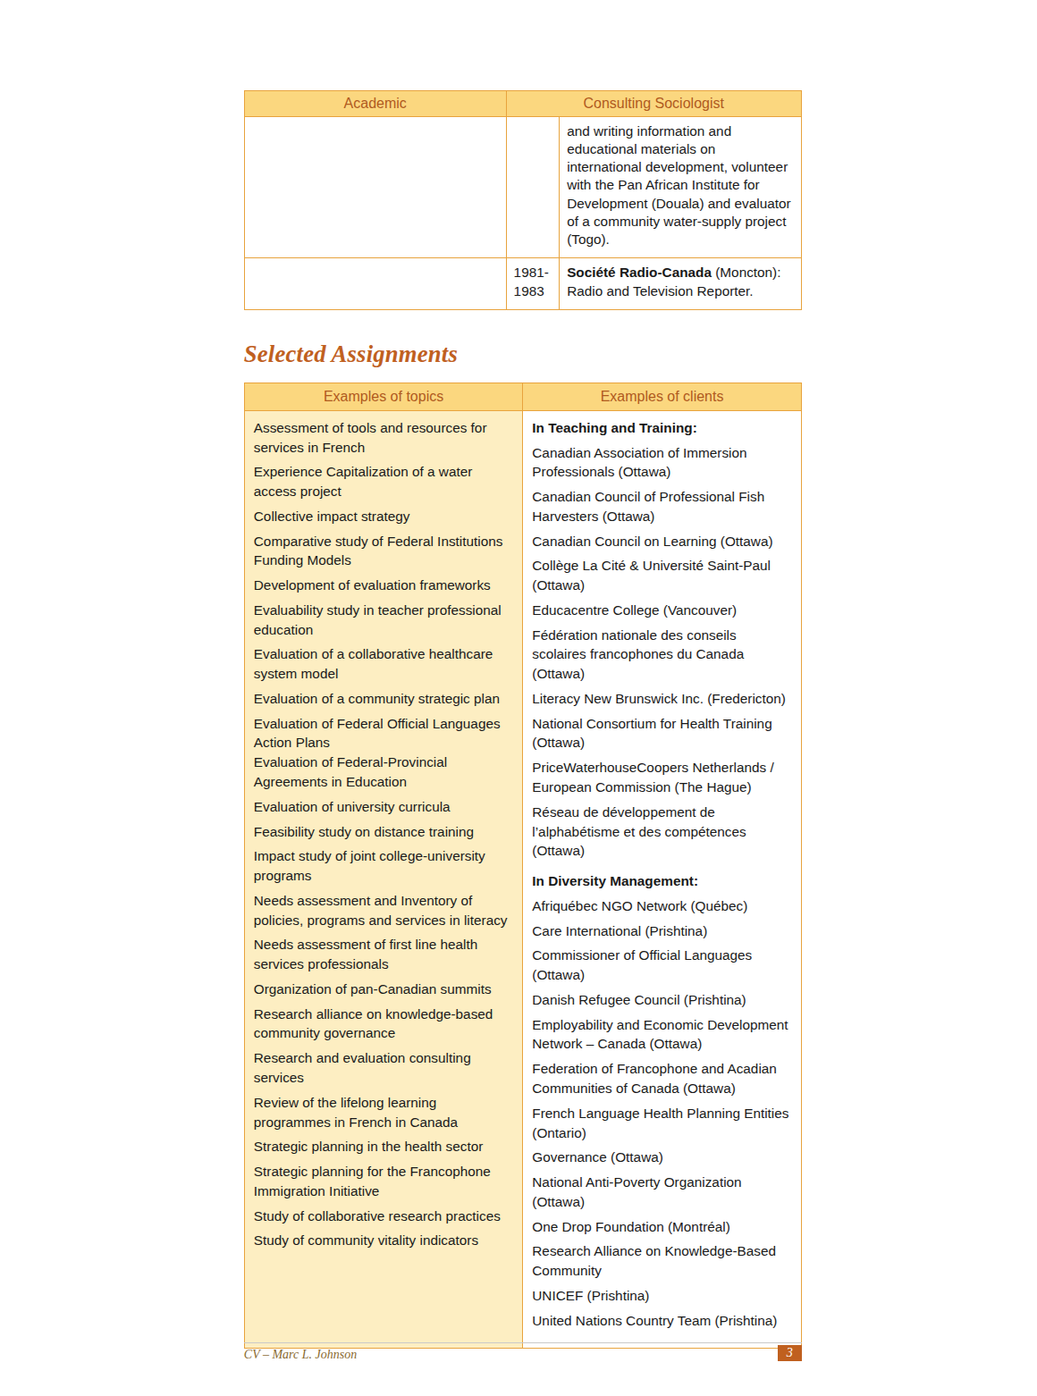| Academic | Consulting Sociologist |
| --- | --- |
| | | and writing information and educational materials on international development, volunteer with the Pan African Institute for Development (Douala) and evaluator of a community water-supply project (Togo). |
| | 1981- 1983 | Société Radio-Canada (Moncton): Radio and Television Reporter. |
Selected Assignments
| Examples of topics | Examples of clients |
| --- | --- |
| Assessment of tools and resources for services in French Experience Capitalization of a water access project Collective impact strategy Comparative study of Federal Institutions Funding Models Development of evaluation frameworks Evaluability study in teacher professional education Evaluation of a collaborative healthcare system model Evaluation of a community strategic plan Evaluation of Federal Official Languages Action Plans Evaluation of Federal-Provincial Agreements in Education Evaluation of university curricula Feasibility study on distance training Impact study of joint college-university programs Needs assessment and Inventory of policies, programs and services in literacy Needs assessment of first line health services professionals Organization of pan-Canadian summits Research alliance on knowledge-based community governance Research and evaluation consulting services Review of the lifelong learning programmes in French in Canada Strategic planning in the health sector Strategic planning for the Francophone Immigration Initiative Study of collaborative research practices Study of community vitality indicators | In Teaching and Training: Canadian Association of Immersion Professionals (Ottawa) Canadian Council of Professional Fish Harvesters (Ottawa) Canadian Council on Learning (Ottawa) Collège La Cité & Université Saint-Paul (Ottawa) Educacentre College (Vancouver) Fédération nationale des conseils scolaires francophones du Canada (Ottawa) Literacy New Brunswick Inc. (Fredericton) National Consortium for Health Training (Ottawa) PriceWaterhouseCoopers Netherlands / European Commission (The Hague) Réseau de développement de l’alphabétisme et des compétences (Ottawa) In Diversity Management: Afriquébec NGO Network (Québec) Care International (Prishtina) Commissioner of Official Languages (Ottawa) Danish Refugee Council (Prishtina) Employability and Economic Development Network – Canada (Ottawa) Federation of Francophone and Acadian Communities of Canada (Ottawa) French Language Health Planning Entities (Ontario) Governance (Ottawa) National Anti-Poverty Organization (Ottawa) One Drop Foundation (Montréal) Research Alliance on Knowledge-Based Community UNICEF (Prishtina) United Nations Country Team (Prishtina) |
CV – Marc L. Johnson 3